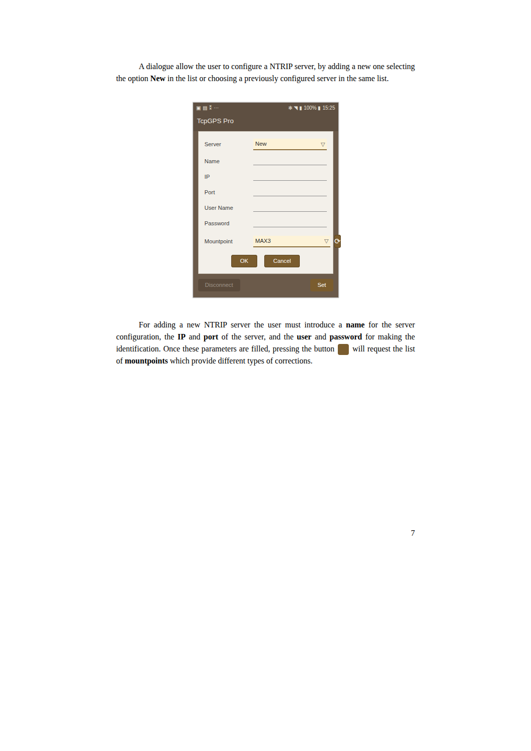A dialogue allow the user to configure a NTRIP server, by adding a new one selecting the option New in the list or choosing a previously configured server in the same list.
▣▤⁑⋯
✻◥▮100%▮15:25
TcpGPS Pro
Server
New▽
Name
IP
Port
User Name
Password
Mountpoint
MAX3▽
⟳
OK
Cancel
Disconnect
Set
For adding a new NTRIP server the user must introduce a name for the server configuration, the IP and port of the server, and the user and password for making the identification. Once these parameters are filled, pressing the button ⟳ will request the list of mountpoints which provide different types of corrections.
7